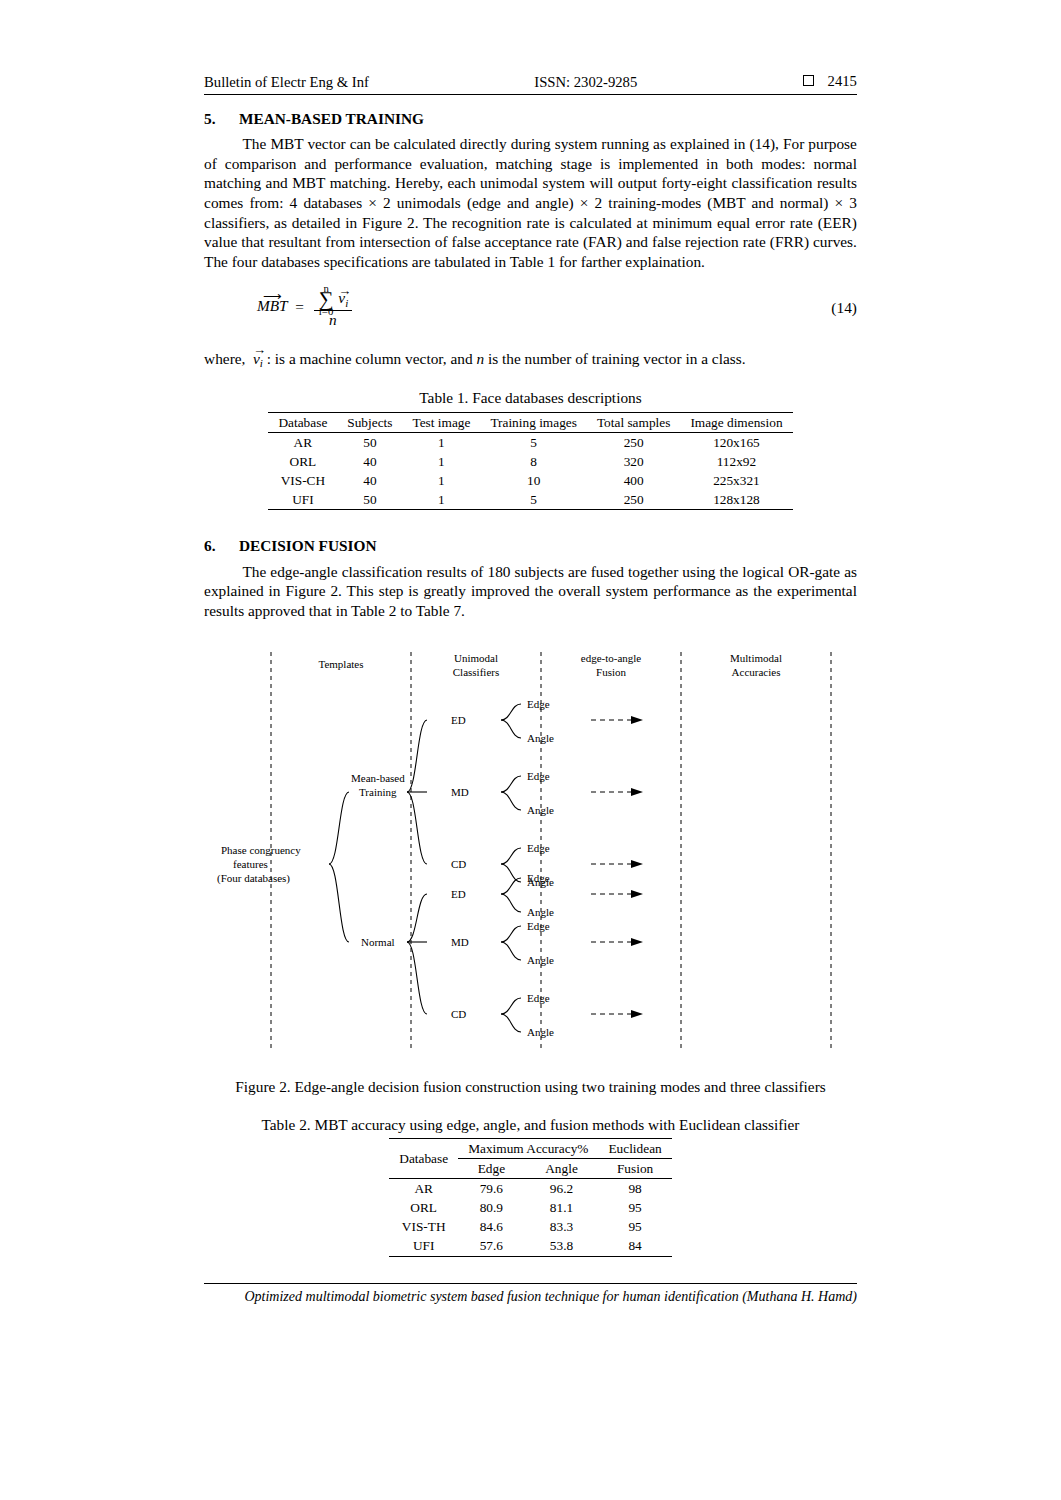Bulletin of Electr Eng & Inf
ISSN: 2302-9285
2415
5. MEAN-BASED TRAINING
The MBT vector can be calculated directly during system running as explained in (14), For purpose of comparison and performance evaluation, matching stage is implemented in both modes: normal matching and MBT matching. Hereby, each unimodal system will output forty-eight classification results comes from: 4 databases × 2 unimodals (edge and angle) × 2 training-modes (MBT and normal) × 3 classifiers, as detailed in Figure 2. The recognition rate is calculated at minimum equal error rate (EER) value that resultant from intersection of false acceptance rate (FAR) and false rejection rate (FRR) curves. The four databases specifications are tabulated in Table 1 for farther explaination.
⟶MBT = ∑ni=0 →v i n
(14)
where, →v i : is a machine column vector, and n is the number of training vector in a class.
Table 1. Face databases descriptions
| Database | Subjects | Test image | Training images | Total samples | Image dimension |
| --- | --- | --- | --- | --- | --- |
| AR | 50 | 1 | 5 | 250 | 120x165 |
| ORL | 40 | 1 | 8 | 320 | 112x92 |
| VIS-CH | 40 | 1 | 10 | 400 | 225x321 |
| UFI | 50 | 1 | 5 | 250 | 128x128 |
6. DECISION FUSION
The edge-angle classification results of 180 subjects are fused together using the logical OR-gate as explained in Figure 2. This step is greatly improved the overall system performance as the experimental results approved that in Table 2 to Table 7.
Templates Unimodal Classifiers edge-to-angle Fusion Multimodal Accuracies Phase congruency features (Four databases) Mean-based Training Normal ED MD CD ED MD CD Edge Angle Edge Angle Edge Angle Edge Angle Edge Angle Edge Angle
Figure 2. Edge-angle decision fusion construction using two training modes and three classifiers
Table 2. MBT accuracy using edge, angle, and fusion methods with Euclidean classifier
| Database | Maximum Accuracy% | Euclidean |
| --- | --- | --- |
| Edge | Angle | Fusion |
| AR | 79.6 | 96.2 | 98 |
| ORL | 80.9 | 81.1 | 95 |
| VIS-TH | 84.6 | 83.3 | 95 |
| UFI | 57.6 | 53.8 | 84 |
Optimized multimodal biometric system based fusion technique for human identification (Muthana H. Hamd)